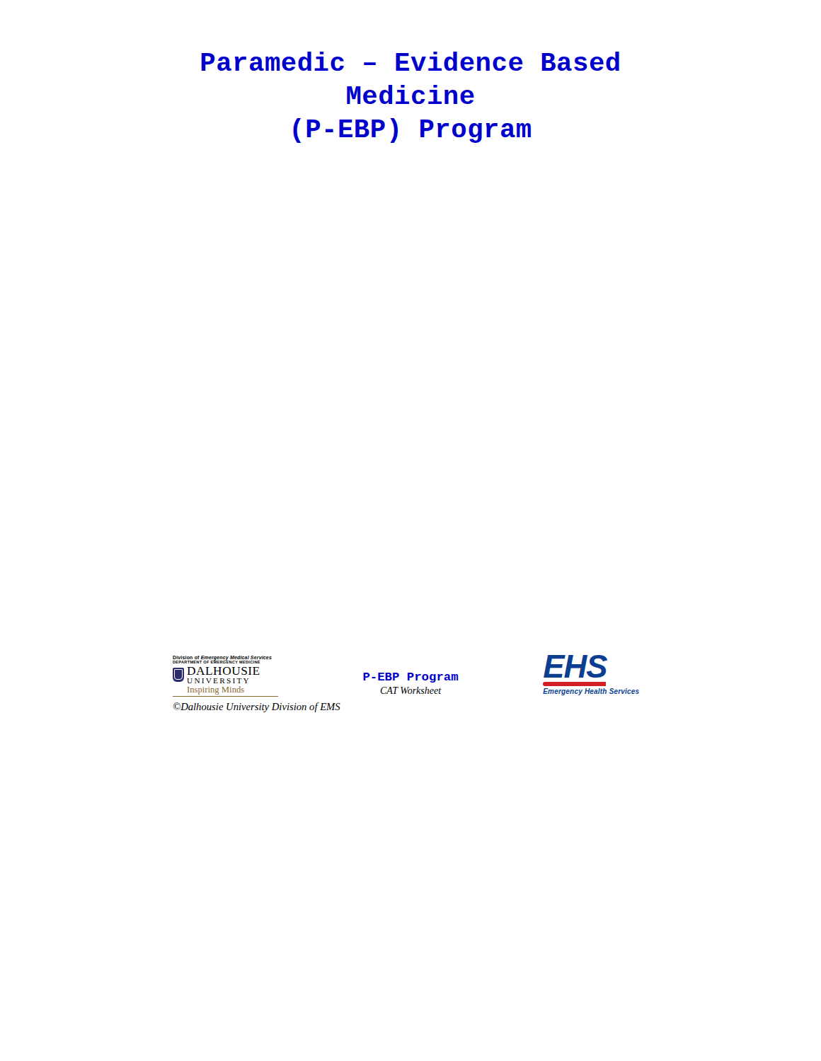Paramedic – Evidence Based Medicine
(P-EBP) Program
Division of Emergency Medical Services DEPARTMENT OF EMERGENCY MEDICINE
DALHOUSIE UNIVERSITY
Inspiring Minds
P-EBP Program
CAT Worksheet
EHS
Emergency Health Services
©Dalhousie University Division of EMS